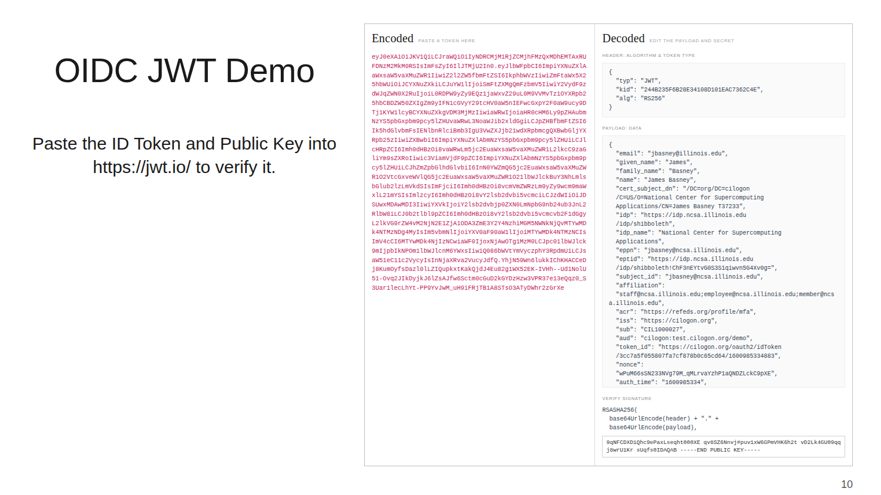OIDC JWT Demo
Paste the ID Token and Public Key into https://jwt.io/ to verify it.
Encoded
Paste a token here
eyJ0eXAiOiJKV1QiLCJraWQiOiIyNDRCMjM1RjZCMjhFMzQxMDhEMTAxRUFDNzM2MkM0RSIsImFsZyI6IlJTMjU2In0.eyJlbWFpbCI6ImpiYXNuZXlAaWxsaW5vaXMuZWR1IiwiZ2l2ZW5fbmFtZSI6IkphbWVzIiwiZmFtaWx5X25hbWUiOiJCYXNuZXkiLCJuYW1lIjoiSmFtZXMgQmFzbmV5IiwiY2VydF9zdWJqZWN0X2RuIjoiL0RDPW9yZy9EQz1jaWxvZ29uL0M9VVMvTz1OYXRpb25hbCBDZW50ZXIgZm9yIFN1cGVyY29tcHV0aW5nIEFwcGxpY2F0aW9ucy9DTj1KYW1lcyBCYXNuZXkgVDM3MjMzIiwiaWRwIjoiaHR0cHM6Ly9pZHAubmNzYS5pbGxpbm9pcy5lZHUvaWRwL3NoaWJib2xldGgiLCJpZHBfbmFtZSI6Ik5hdGlvbmFsIENlbnRlciBmb3IgU3VwZXJjb21wdXRpbmcgQXBwbGljYXRpb25zIiwiZXBwbiI6ImpiYXNuZXlAbmNzYS5pbGxpbm9pcy5lZHUiLCJlcHRpZCI6Imh0dHBzOi8vaWRwLm5jc2EuaWxsaW5vaXMuZWR1L2lkcC9zaGliYm9sZXRoIiwic3ViamVjdF9pZCI6ImpiYXNuZXlAbmNzYS5pbGxpbm9pcy5lZHUiLCJhZmZpbGlhdGlvbiI6InN0YWZmQG5jc2EuaWxsaW5vaXMuZWR1O2VtcGxveWVlQG5jc2EuaWxsaW5vaXMuZWR1O21lbWJlckBuY3NhLmlsbGlub2lzLmVkdSIsImFjciI6Imh0dHBzOi8vcmVmZWRzLm9yZy9wcm9maWxlL21mYSIsImlzcyI6Imh0dHBzOi8vY2lsb2dvbi5vcmciLCJzdWIiOiJDSUwxMDAwMDI3IiwiYXVkIjoiY2lsb2dvbjp0ZXN0LmNpbG9nb24ub3JnL2RlbW8iLCJ0b2tlbl9pZCI6Imh0dHBzOi8vY2lsb2dvbi5vcmcvb2F1dGgyL2lkVG9rZW4vM2NjN2E1ZjA1ODA3ZmE3Y2Y4NzhiMGM5NWNkNjQvMTYwMDk4NTMzNDg4MyIsIm5vbmNlIjoiYXV0aF90aW1lIjoiMTYwMDk4NTMzNCIsImV4cCI6MTYwMDk4NjIzNCwiaWF0IjoxNjAwOTg1MzM0LCJpc01lbWJlck9mIjpbIkNPOm1lbWJlcnM6YWxsIiwiQ086bWVtYmVyczphY3RpdmUiLCJsaW51eC11c2VycyIsInNjaXRva2VucyJdfQ.YhjN59Wn6lukkIChKHACCeDj8KumOyfsDazl0lLZIQupkxtKakQjdJ4Eu82g1WX52EK-IVHh--Ud1NolU51-Ovq2JIkDyjkJ6lZsAJfw6Sctm0cGuD2kGYDzHzw3VPR37e13eQqz0_S3Uar1lecLhYt-PP9YvJwM_uH9iFRjTB1A8STsO3ATyDWhr2zGrXe
Decoded
Edit the payload and secret
Header: Algorithm & Token Type
{
  "typ": "JWT",
  "kid": "244B235F6B28E34108D101EAC7362C4E",
  "alg": "RS256"
}
Payload: Data
{
  "email": "jbasney@illinois.edu",
  "given_name": "James",
  "family_name": "Basney",
  "name": "James Basney",
  "cert_subject_dn": "/DC=org/DC=cilogon
  /C=US/O=National Center for Supercomputing
  Applications/CN=James Basney T37233",
  "idp": "https://idp.ncsa.illinois.edu
  /idp/shibboleth",
  "idp_name": "National Center for Supercomputing
  Applications",
  "eppn": "jbasney@ncsa.illinois.edu",
  "eptid": "https://idp.ncsa.illinois.edu
  /idp/shibboleth!ChF3nEYtvG0S3S1qiwvn5G4Xv0g=",
  "subject_id": "jbasney@ncsa.illinois.edu",
  "affiliation":
  "staff@ncsa.illinois.edu;employee@ncsa.illinois.edu;member@ncsa.illinois.edu",
  "acr": "https://refeds.org/profile/mfa",
  "iss": "https://cilogon.org",
  "sub": "CIL1000027",
  "aud": "cilogon:test.cilogon.org/demo",
  "token_id": "https://cilogon.org/oauth2/idToken
  /3cc7a5f055807fa7cf878b0c65cd64/1600985334883",
  "nonce":
  "wPuM66sSN233NVg79M_qMLrvaYzhP1aQNDZLckC9pXE",
  "auth_time": "1600985334",
  "exp": 1600986234,
  "iat": 1600985334,
  "isMemberOf": [
    "CO:members:all",
    "CO:members:active",
    "linux-users",
    "scitokens"
  ]
}
Verify Signature
RSASHA256(
  base64UrlEncode(header) + "." +
  base64UrlEncode(payload),
9qNFCDXD1Qhc9ePaxLseqht000XE qv8SZ6Nnvj#puv1xW6GPmVHK6h2t vD2Lk4GU09qqj8wrU1Kr sUqfs0IDAQAB -----END PUBLIC KEY-----
10